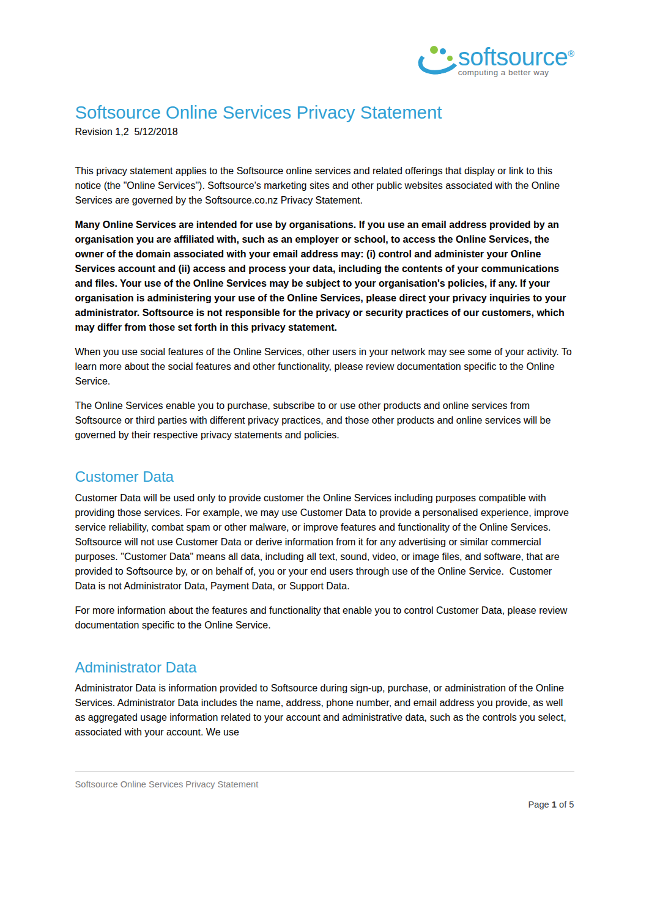softsource®
computing a better way
Softsource Online Services Privacy Statement
Revision 1,2 5/12/2018
This privacy statement applies to the Softsource online services and related offerings that display or link to this notice (the "Online Services"). Softsource's marketing sites and other public websites associated with the Online Services are governed by the Softsource.co.nz Privacy Statement.
Many Online Services are intended for use by organisations. If you use an email address provided by an organisation you are affiliated with, such as an employer or school, to access the Online Services, the owner of the domain associated with your email address may: (i) control and administer your Online Services account and (ii) access and process your data, including the contents of your communications and files. Your use of the Online Services may be subject to your organisation's policies, if any. If your organisation is administering your use of the Online Services, please direct your privacy inquiries to your administrator. Softsource is not responsible for the privacy or security practices of our customers, which may differ from those set forth in this privacy statement.
When you use social features of the Online Services, other users in your network may see some of your activity. To learn more about the social features and other functionality, please review documentation specific to the Online Service.
The Online Services enable you to purchase, subscribe to or use other products and online services from Softsource or third parties with different privacy practices, and those other products and online services will be governed by their respective privacy statements and policies.
Customer Data
Customer Data will be used only to provide customer the Online Services including purposes compatible with providing those services. For example, we may use Customer Data to provide a personalised experience, improve service reliability, combat spam or other malware, or improve features and functionality of the Online Services. Softsource will not use Customer Data or derive information from it for any advertising or similar commercial purposes. "Customer Data" means all data, including all text, sound, video, or image files, and software, that are provided to Softsource by, or on behalf of, you or your end users through use of the Online Service. Customer Data is not Administrator Data, Payment Data, or Support Data.
For more information about the features and functionality that enable you to control Customer Data, please review documentation specific to the Online Service.
Administrator Data
Administrator Data is information provided to Softsource during sign-up, purchase, or administration of the Online Services. Administrator Data includes the name, address, phone number, and email address you provide, as well as aggregated usage information related to your account and administrative data, such as the controls you select, associated with your account. We use
Softsource Online Services Privacy Statement
Page 1 of 5